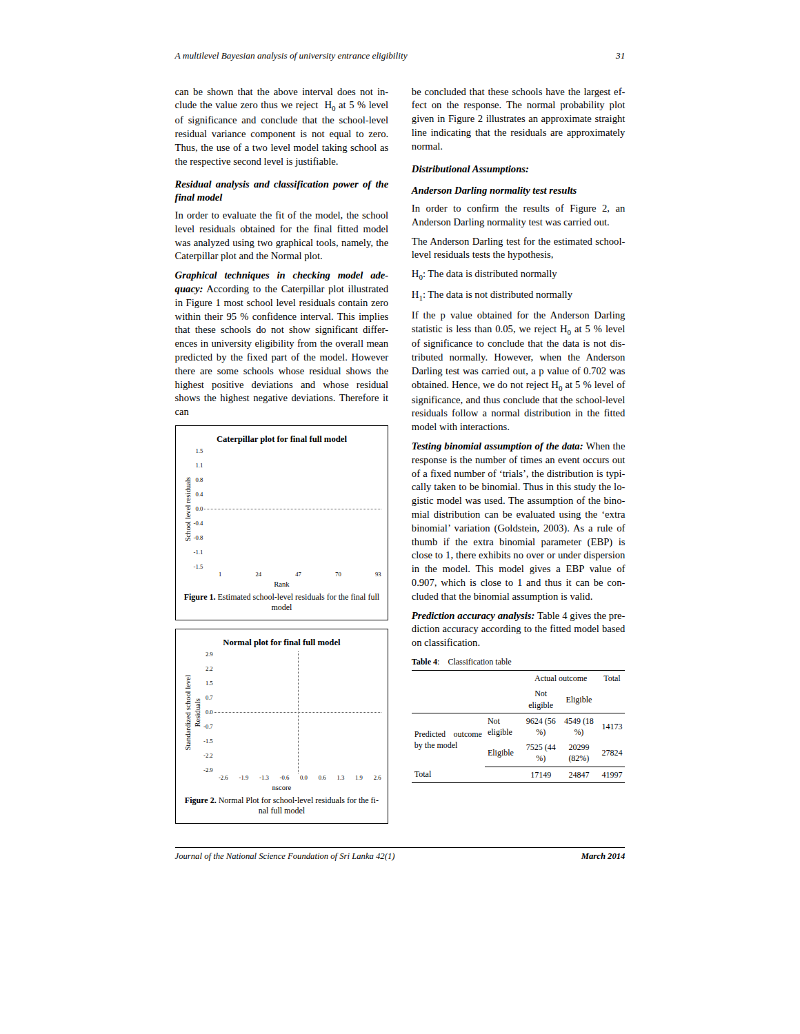A multilevel Bayesian analysis of university entrance eligibility 31
can be shown that the above interval does not include the value zero thus we reject H0 at 5 % level of significance and conclude that the school-level residual variance component is not equal to zero. Thus, the use of a two level model taking school as the respective second level is justifiable.
Residual analysis and classification power of the final model
In order to evaluate the fit of the model, the school level residuals obtained for the final fitted model was analyzed using two graphical tools, namely, the Caterpillar plot and the Normal plot.
Graphical techniques in checking model adequacy: According to the Caterpillar plot illustrated in Figure 1 most school level residuals contain zero within their 95 % confidence interval. This implies that these schools do not show significant differences in university eligibility from the overall mean predicted by the fixed part of the model. However there are some schools whose residual shows the highest positive deviations and whose residual shows the highest negative deviations. Therefore it can
Caterpillar plot for final full model
School level residuals
1.51.10.80.40.0-0.4-0.8-1.1-1.5
124477093
Rank
Figure 1. Estimated school-level residuals for the final full model
Normal plot for final full model
Standardized school level
Residuals
2.92.21.50.70.0-0.7-1.5-2.2-2.9
-2.6-1.9-1.3-0.60.00.61.31.92.6
nscore
Figure 2. Normal Plot for school-level residuals for the final full model
be concluded that these schools have the largest effect on the response. The normal probability plot given in Figure 2 illustrates an approximate straight line indicating that the residuals are approximately normal.
Distributional Assumptions:
Anderson Darling normality test results
In order to confirm the results of Figure 2, an Anderson Darling normality test was carried out.
The Anderson Darling test for the estimated school-level residuals tests the hypothesis,
H0: The data is distributed normally
H1: The data is not distributed normally
If the p value obtained for the Anderson Darling statistic is less than 0.05, we reject H0 at 5 % level of significance to conclude that the data is not distributed normally. However, when the Anderson Darling test was carried out, a p value of 0.702 was obtained. Hence, we do not reject H0 at 5 % level of significance, and thus conclude that the school-level residuals follow a normal distribution in the fitted model with interactions.
Testing binomial assumption of the data: When the response is the number of times an event occurs out of a fixed number of ‘trials’, the distribution is typically taken to be binomial. Thus in this study the logistic model was used. The assumption of the binomial distribution can be evaluated using the ‘extra binomial’ variation (Goldstein, 2003). As a rule of thumb if the extra binomial parameter (EBP) is close to 1, there exhibits no over or under dispersion in the model. This model gives a EBP value of 0.907, which is close to 1 and thus it can be concluded that the binomial assumption is valid.
Prediction accuracy analysis: Table 4 gives the prediction accuracy according to the fitted model based on classification.
Table 4 : Classification table
| | | Actual outcome | Total |
| | | Not eligible | Eligible | |
| Predicted outcome by the model | Not eligible | 9624 (56 %) | 4549 (18 %) | 14173 |
| Eligible | 7525 (44 %) | 20299 (82%) | 27824 |
| Total | | 17149 | 24847 | 41997 |
Journal of the National Science Foundation of Sri Lanka 42(1) March 2014